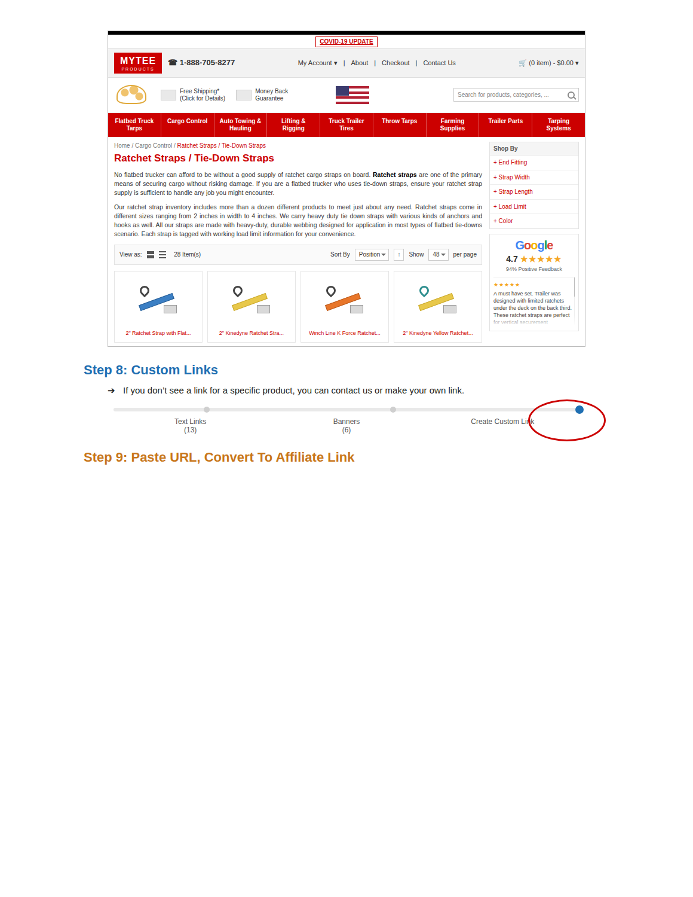COVID-19 UPDATE
MYTEEPRODUCTS
☎ 1-888-705-8277
My Account ▾ | About | Checkout | Contact Us
🛒 (0 item) - $0.00 ▾
Free Shipping*
(Click for Details)
Money Back
Guarantee
Search for products, categories, ...
Flatbed Truck
Tarps
Cargo Control
Auto Towing &
Hauling
Lifting & Rigging
Truck Trailer Tires
Throw Tarps
Farming Supplies
Trailer Parts
Tarping Systems
Home / Cargo Control / Ratchet Straps / Tie-Down Straps
Ratchet Straps / Tie-Down Straps
No flatbed trucker can afford to be without a good supply of ratchet cargo straps on board. Ratchet straps are one of the primary means of securing cargo without risking damage. If you are a flatbed trucker who uses tie-down straps, ensure your ratchet strap supply is sufficient to handle any job you might encounter.
Our ratchet strap inventory includes more than a dozen different products to meet just about any need. Ratchet straps come in different sizes ranging from 2 inches in width to 4 inches. We carry heavy duty tie down straps with various kinds of anchors and hooks as well. All our straps are made with heavy-duty, durable webbing designed for application in most types of flatbed tie-downs scenario. Each strap is tagged with working load limit information for your convenience.
View as: 28 Item(s)
Sort By Position ↑ Show 48 per page
2" Ratchet Strap with Flat...
2" Kinedyne Ratchet Stra...
Winch Line K Force Ratchet...
2" Kinedyne Yellow Ratchet...
Shop By
+ End Fitting
+ Strap Width
+ Strap Length
+ Load Limit
+ Color
Google
4.7 ★★★★★
94% Positive Feedback
★★★★★ A must have set. Trailer was designed with limited ratchets under the deck on the back third. These ratchet straps are perfect for vertical securement
Step 8: Custom Links
If you don’t see a link for a specific product, you can contact us or make your own link.
Text Links(13)
Banners(6)
Create Custom Link
Step 9: Paste URL, Convert To Affiliate Link